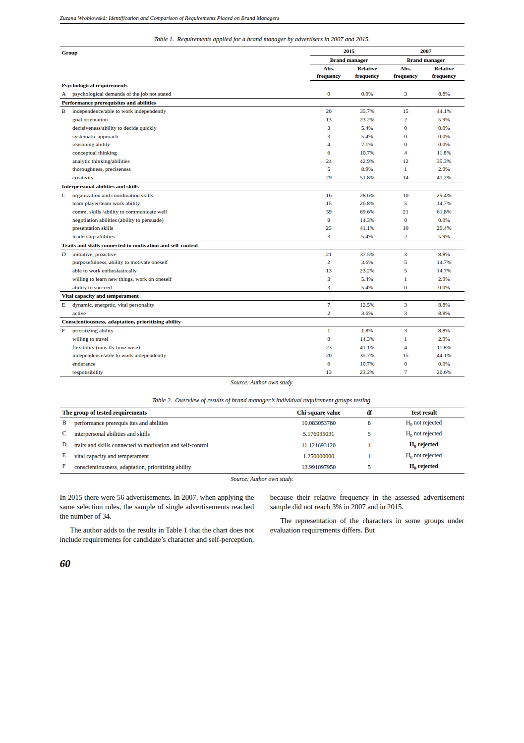Zuzana Wroblowská: Identification and Comparison of Requirements Placed on Brand Managers
Table 1. Requirements applied for a brand manager by advertisers in 2007 and 2015.
| Group | 2015 | 2007 |
| --- | --- | --- |
| Brand manager | Brand manager |
| Abs. frequency | Relative frequency | Abs. frequency | Relative frequency |
| Psychological requirements | | | | |
| A | psychological demands of the job not stated | 0 | 0.0% | 3 | 8.8% |
| Performance prerequisites and abilities |
| B | independence/able to work independently | 20 | 35.7% | 15 | 44.1% |
| | goal orientation | 13 | 23.2% | 2 | 5.9% |
| | decisiveness/ability to decide quickly | 3 | 5.4% | 0 | 0.0% |
| | systematic approach | 3 | 5.4% | 0 | 0.0% |
| | reasoning ability | 4 | 7.1% | 0 | 0.0% |
| | conceptual thinking | 6 | 10.7% | 4 | 11.8% |
| | analytic thinking/abilities | 24 | 42.9% | 12 | 35.3% |
| | thoroughness, preciseness | 5 | 8.9% | 1 | 2.9% |
| | creativity | 29 | 51.8% | 14 | 41.2% |
| Interpersonal abilities and skills |
| C | organization and coordination skills | 16 | 28.6% | 10 | 29.4% |
| | team player/team work ability | 15 | 26.8% | 5 | 14.7% |
| | comm. skills /ability to communicate well | 39 | 69.6% | 21 | 61.8% |
| | negotiation abilities (ability to persuade) | 8 | 14.3% | 0 | 0.0% |
| | presentation skills | 23 | 41.1% | 10 | 29.4% |
| | leadership abilities | 3 | 5.4% | 2 | 5.9% |
| Traits and skills connected to motivation and self-control |
| D | initiative, proactive | 21 | 37.5% | 3 | 8.8% |
| | purposefulness, ability to motivate oneself | 2 | 3.6% | 5 | 14.7% |
| | able to work enthusiastically | 13 | 23.2% | 5 | 14.7% |
| | willing to learn new things, work on oneself | 3 | 5.4% | 1 | 2.9% |
| | ability to succeed | 3 | 5.4% | 0 | 0.0% |
| Vital capacity and temperament |
| E | dynamic, energetic, vital personality | 7 | 12.5% | 3 | 8.8% |
| | active | 2 | 3.6% | 3 | 8.8% |
| Conscientiousness, adaptation, prioritizing ability |
| F | prioritizing ability | 1 | 1.8% | 3 | 8.8% |
| | willing to travel | 8 | 14.3% | 1 | 2.9% |
| | flexibility (mos tly time-wise) | 23 | 41.1% | 4 | 11.8% |
| | independence/able to work independently | 20 | 35.7% | 15 | 44.1% |
| | endurance | 6 | 10.7% | 0 | 0.0% |
| | responsibility | 13 | 23.2% | 7 | 20.6% |
Source: Author own study.
Table 2. Overview of results of brand manager’s individual requirement groups testing.
| The group of tested requirements | Chi-square value | df | Test result |
| --- | --- | --- | --- |
| B | performance prerequis ites and abilities | 10.083053780 | 8 | H 0 not rejected |
| C | interpersonal abilities and skills | 5.176935031 | 5 | H 0 not rejected |
| D | traits and skills connected to motivation and self-control | 11.121693120 | 4 | H 0 rejected |
| E | vital capacity and temperament | 1.250000000 | 1 | H 0 not rejected |
| F | conscientiousness, adaptation, prioritizing ability | 13.991097950 | 5 | H 0 rejected |
Source: Author own study.
In 2015 there were 56 advertisements. In 2007, when applying the same selection rules, the sample of single advertisements reached the number of 34.
The author adds to the results in Table 1 that the chart does not include requirements for candidate’s character and self-perception, because their relative frequency in the assessed advertisement sample did not reach 3% in 2007 and in 2015.
The representation of the characters in some groups under evaluation requirements differs. But
60